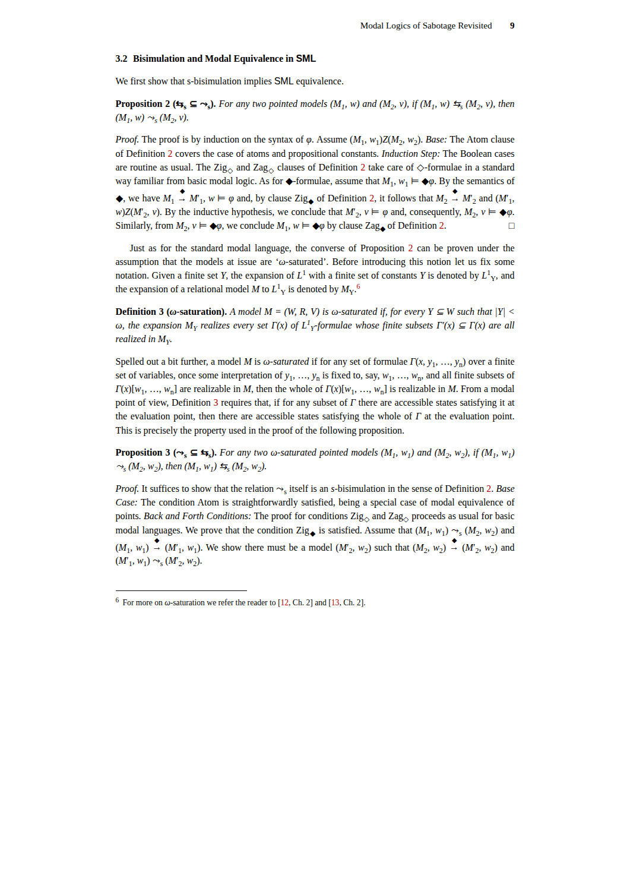Modal Logics of Sabotage Revisited 9
3.2 Bisimulation and Modal Equivalence in SML
We first show that s-bisimulation implies SML equivalence.
Proposition 2 (⇆s ⊆ ⤳s). For any two pointed models (M 1, w) and (M 2, v), if (M 1, w) ⇆s (M 2, v), then (M 1, w) ⤳s (M 2, v).
Proof. The proof is by induction on the syntax of φ. Assume (M 1, w 1)Z(M 2, w 2). Base: The Atom clause of Definition 2 covers the case of atoms and propositional constants. Induction Step: The Boolean cases are routine as usual. The Zig◇ and Zag◇ clauses of Definition 2 take care of ◇-formulae in a standard way familiar from basic modal logic. As for ◆-formulae, assume that M 1, w 1 ⊨ ◆φ. By the semantics of ◆, we have M 1 ◆→ M′1, w ⊨ φ and, by clause Zig◆ of Definition 2, it follows that M 2 ◆→ M′2 and (M′1, w)Z(M′2, v). By the inductive hypothesis, we conclude that M′2, v ⊨ φ and, consequently, M 2, v ⊨ ◆φ. Similarly, from M 2, v ⊨ ◆φ, we conclude M 1, w ⊨ ◆φ by clause Zag◆ of Definition 2. □
Just as for the standard modal language, the converse of Proposition 2 can be proven under the assumption that the models at issue are ‘ω-saturated’. Before introducing this notion let us fix some notation. Given a finite set Y, the expansion of L 1 with a finite set of constants Y is denoted by L 1 Y, and the expansion of a relational model M to L 1 Y is denoted by MY.6
Definition 3 (ω-saturation). A model M = (W, R, V) is ω-saturated if, for every Y ⊆ W such that |Y| < ω, the expansion MY realizes every set Γ(x) of L 1 Y-formulae whose finite subsets Γ′(x) ⊆ Γ(x) are all realized in MY.
Spelled out a bit further, a model M is ω-saturated if for any set of formulae Γ(x, y 1, …, yn) over a finite set of variables, once some interpretation of y 1, …, yn is fixed to, say, w 1, …, wn, and all finite subsets of Γ(x)[w 1, …, wn] are realizable in M, then the whole of Γ(x)[w 1, …, wn] is realizable in M. From a modal point of view, Definition 3 requires that, if for any subset of Γ there are accessible states satisfying it at the evaluation point, then there are accessible states satisfying the whole of Γ at the evaluation point. This is precisely the property used in the proof of the following proposition.
Proposition 3 (⤳s ⊆ ⇆s). For any two ω-saturated pointed models (M 1, w 1) and (M 2, w 2), if (M 1, w 1) ⤳s (M 2, w 2), then (M 1, w 1) ⇆s (M 2, w 2).
Proof. It suffices to show that the relation ⤳s itself is an s-bisimulation in the sense of Definition 2. Base Case: The condition Atom is straightforwardly satisfied, being a special case of modal equivalence of points. Back and Forth Conditions: The proof for conditions Zig◇ and Zag◇ proceeds as usual for basic modal languages. We prove that the condition Zig◆ is satisfied. Assume that (M 1, w 1) ⤳s (M 2, w 2) and (M 1, w 1) ◆→ (M′1, w 1). We show there must be a model (M′2, w 2) such that (M 2, w 2) ◆→ (M′2, w 2) and (M′1, w 1) ⤳s (M′2, w 2).
6 For more on ω-saturation we refer the reader to [12, Ch. 2] and [13, Ch. 2].